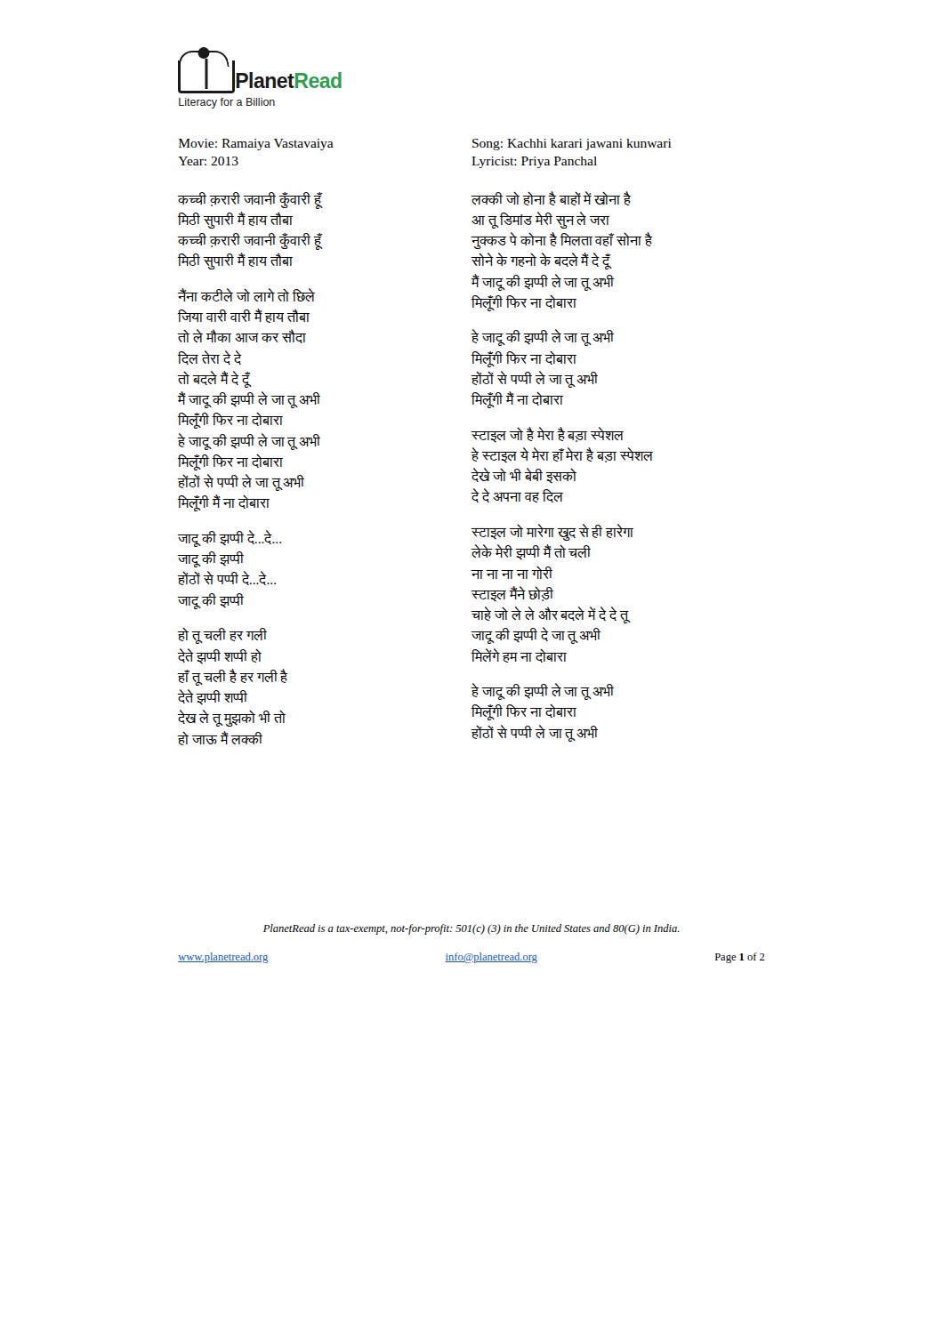Planet Read
Literacy for a Billion
Movie: Ramaiya Vastavaiya
Year: 2013
Song: Kachhi karari jawani kunwari
Lyricist: Priya Panchal
कच्ची क़रारी जवानी कुँवारी हूँ
मिठी सुपारी मैं हाय तौबा
कच्ची क़रारी जवानी कुँवारी हूँ
मिठी सुपारी मैं हाय तौबा
नैंना कटीले जो लागे तो छिले
जिया वारी वारी मैं हाय तौबा
तो ले मौका आज कर सौदा
दिल तेरा दे दे
तो बदले मैं दे दूँ
मैं जादू की झप्पी ले जा तू अभी
मिलूँगी फिर ना दोबारा
हे जादू की झप्पी ले जा तू अभी
मिलूँगी फिर ना दोबारा
होंठों से पप्पी ले जा तू अभी
मिलूँगी मैं ना दोबारा
जादू की झप्पी दे...दे...
जादू की झप्पी
होंठों से पप्पी दे...दे...
जादू की झप्पी
हो तू चली हर गली
देते झप्पी शप्पी हो
हाँ तू चली है हर गली है
देते झप्पी शप्पी
देख ले तू मुझको भी तो
हो जाऊ मैं लक्की
लक्की जो होना है बाहों में खोना है
आ तू डिमांड मेरी सुन ले जरा
नुक्कड पे कोना है मिलता वहाँ सोना है
सोने के गहनो के बदले मैं दे दूँ
मैं जादू की झप्पी ले जा तू अभी
मिलूँगी फिर ना दोबारा
हे जादू की झप्पी ले जा तू अभी
मिलूँगी फिर ना दोबारा
होंठों से पप्पी ले जा तू अभी
मिलूँगी मैं ना दोबारा
स्टाइल जो है मेरा है बड़ा स्पेशल
हे स्टाइल ये मेरा हाँ मेरा है बड़ा स्पेशल
देखे जो भी बेबी इसको
दे दे अपना वह दिल
स्टाइल जो मारेगा खुद से ही हारेगा
लेके मेरी झप्पी मैं तो चली
ना ना ना ना गोरी
स्टाइल मैंने छोड़ी
चाहे जो ले ले और बदले में दे दे तू
जादू की झप्पी दे जा तू अभी
मिलेंगे हम ना दोबारा
हे जादू की झप्पी ले जा तू अभी
मिलूँगी फिर ना दोबारा
होंठों से पप्पी ले जा तू अभी
PlanetRead is a tax-exempt, not-for-profit: 501(c) (3) in the United States and 80(G) in India.
www.planetread.org info@planetread.org Page 1 of 2